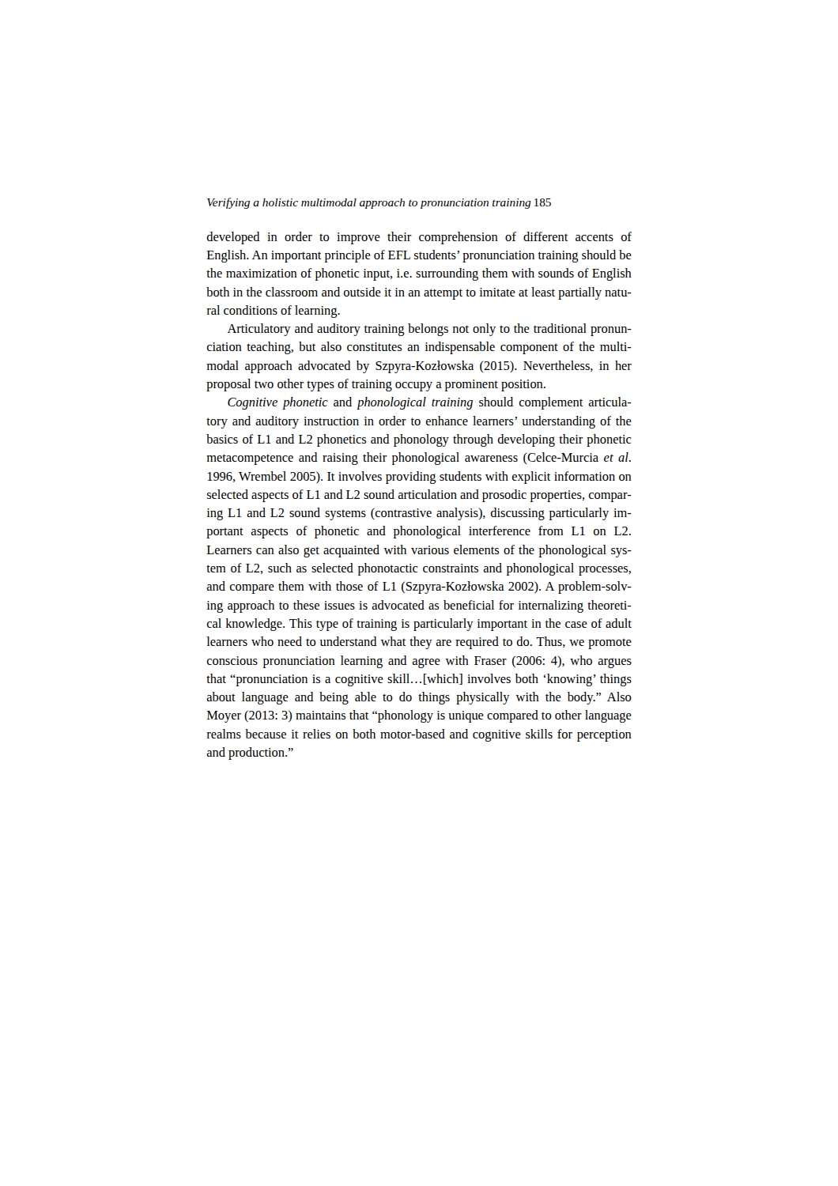Verifying a holistic multimodal approach to pronunciation training185
developed in order to improve their comprehension of different accents of English. An important principle of EFL students’ pronunciation training should be the maximization of phonetic input, i.e. surrounding them with sounds of English both in the classroom and outside it in an attempt to imitate at least partially natural conditions of learning.
Articulatory and auditory training belongs not only to the traditional pronunciation teaching, but also constitutes an indispensable component of the multimodal approach advocated by Szpyra-Kozłowska (2015). Nevertheless, in her proposal two other types of training occupy a prominent position.
Cognitive phonetic and phonological training should complement articulatory and auditory instruction in order to enhance learners’ understanding of the basics of L1 and L2 phonetics and phonology through developing their phonetic metacompetence and raising their phonological awareness (Celce-Murcia et al. 1996, Wrembel 2005). It involves providing students with explicit information on selected aspects of L1 and L2 sound articulation and prosodic properties, comparing L1 and L2 sound systems (contrastive analysis), discussing particularly important aspects of phonetic and phonological interference from L1 on L2. Learners can also get acquainted with various elements of the phonological system of L2, such as selected phonotactic constraints and phonological processes, and compare them with those of L1 (Szpyra-Kozłowska 2002). A problem-solving approach to these issues is advocated as beneficial for internalizing theoretical knowledge. This type of training is particularly important in the case of adult learners who need to understand what they are required to do. Thus, we promote conscious pronunciation learning and agree with Fraser (2006: 4), who argues that “pronunciation is a cognitive skill…[which] involves both ‘knowing’ things about language and being able to do things physically with the body.” Also Moyer (2013: 3) maintains that “phonology is unique compared to other language realms because it relies on both motor-based and cognitive skills for perception and production.”